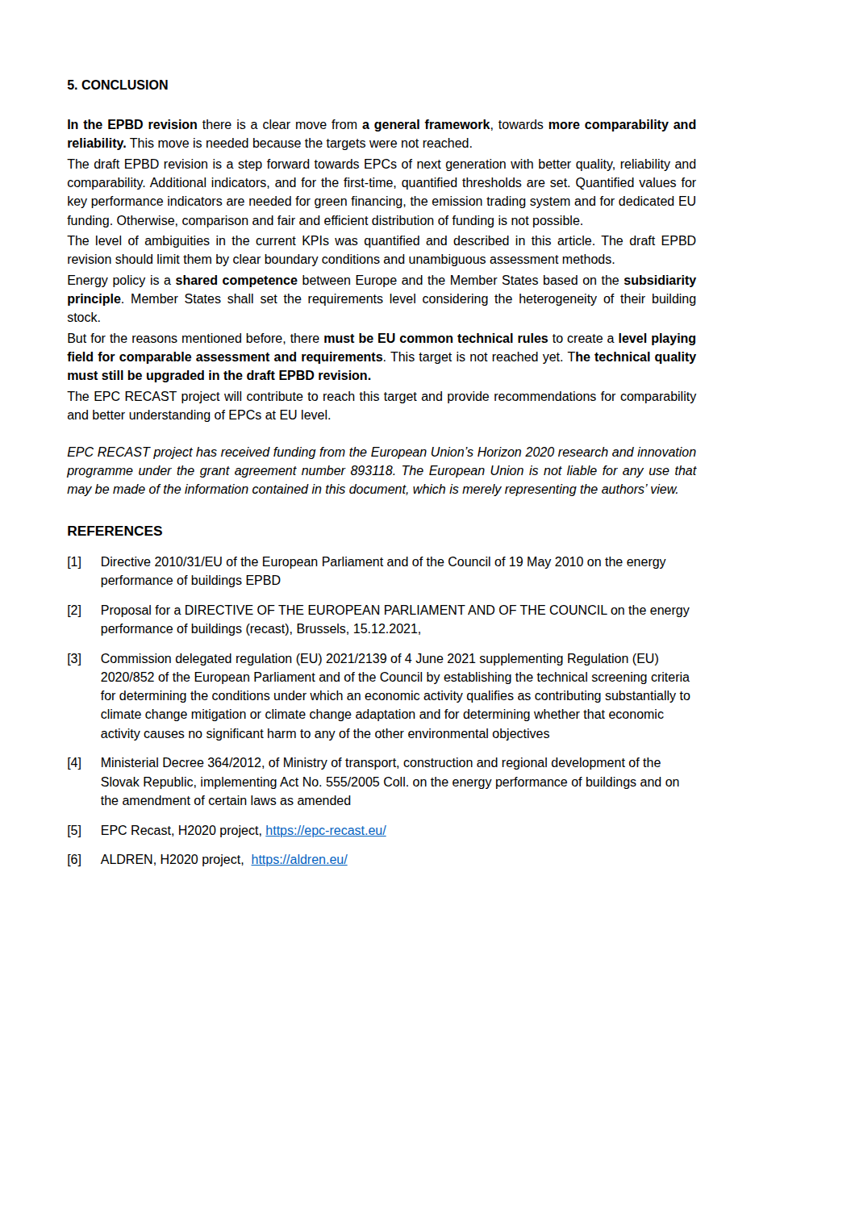5. CONCLUSION
In the EPBD revision there is a clear move from a general framework, towards more comparability and reliability. This move is needed because the targets were not reached.
The draft EPBD revision is a step forward towards EPCs of next generation with better quality, reliability and comparability. Additional indicators, and for the first-time, quantified thresholds are set. Quantified values for key performance indicators are needed for green financing, the emission trading system and for dedicated EU funding. Otherwise, comparison and fair and efficient distribution of funding is not possible.
The level of ambiguities in the current KPIs was quantified and described in this article. The draft EPBD revision should limit them by clear boundary conditions and unambiguous assessment methods.
Energy policy is a shared competence between Europe and the Member States based on the subsidiarity principle. Member States shall set the requirements level considering the heterogeneity of their building stock.
But for the reasons mentioned before, there must be EU common technical rules to create a level playing field for comparable assessment and requirements. This target is not reached yet. The technical quality must still be upgraded in the draft EPBD revision.
The EPC RECAST project will contribute to reach this target and provide recommendations for comparability and better understanding of EPCs at EU level.
EPC RECAST project has received funding from the European Union’s Horizon 2020 research and innovation programme under the grant agreement number 893118. The European Union is not liable for any use that may be made of the information contained in this document, which is merely representing the authors’ view.
REFERENCES
[1] Directive 2010/31/EU of the European Parliament and of the Council of 19 May 2010 on the energy performance of buildings EPBD
[2] Proposal for a DIRECTIVE OF THE EUROPEAN PARLIAMENT AND OF THE COUNCIL on the energy performance of buildings (recast), Brussels, 15.12.2021,
[3] Commission delegated regulation (EU) 2021/2139 of 4 June 2021 supplementing Regulation (EU) 2020/852 of the European Parliament and of the Council by establishing the technical screening criteria for determining the conditions under which an economic activity qualifies as contributing substantially to climate change mitigation or climate change adaptation and for determining whether that economic activity causes no significant harm to any of the other environmental objectives
[4] Ministerial Decree 364/2012, of Ministry of transport, construction and regional development of the Slovak Republic, implementing Act No. 555/2005 Coll. on the energy performance of buildings and on the amendment of certain laws as amended
[5] EPC Recast, H2020 project, https://epc-recast.eu/
[6] ALDREN, H2020 project, https://aldren.eu/